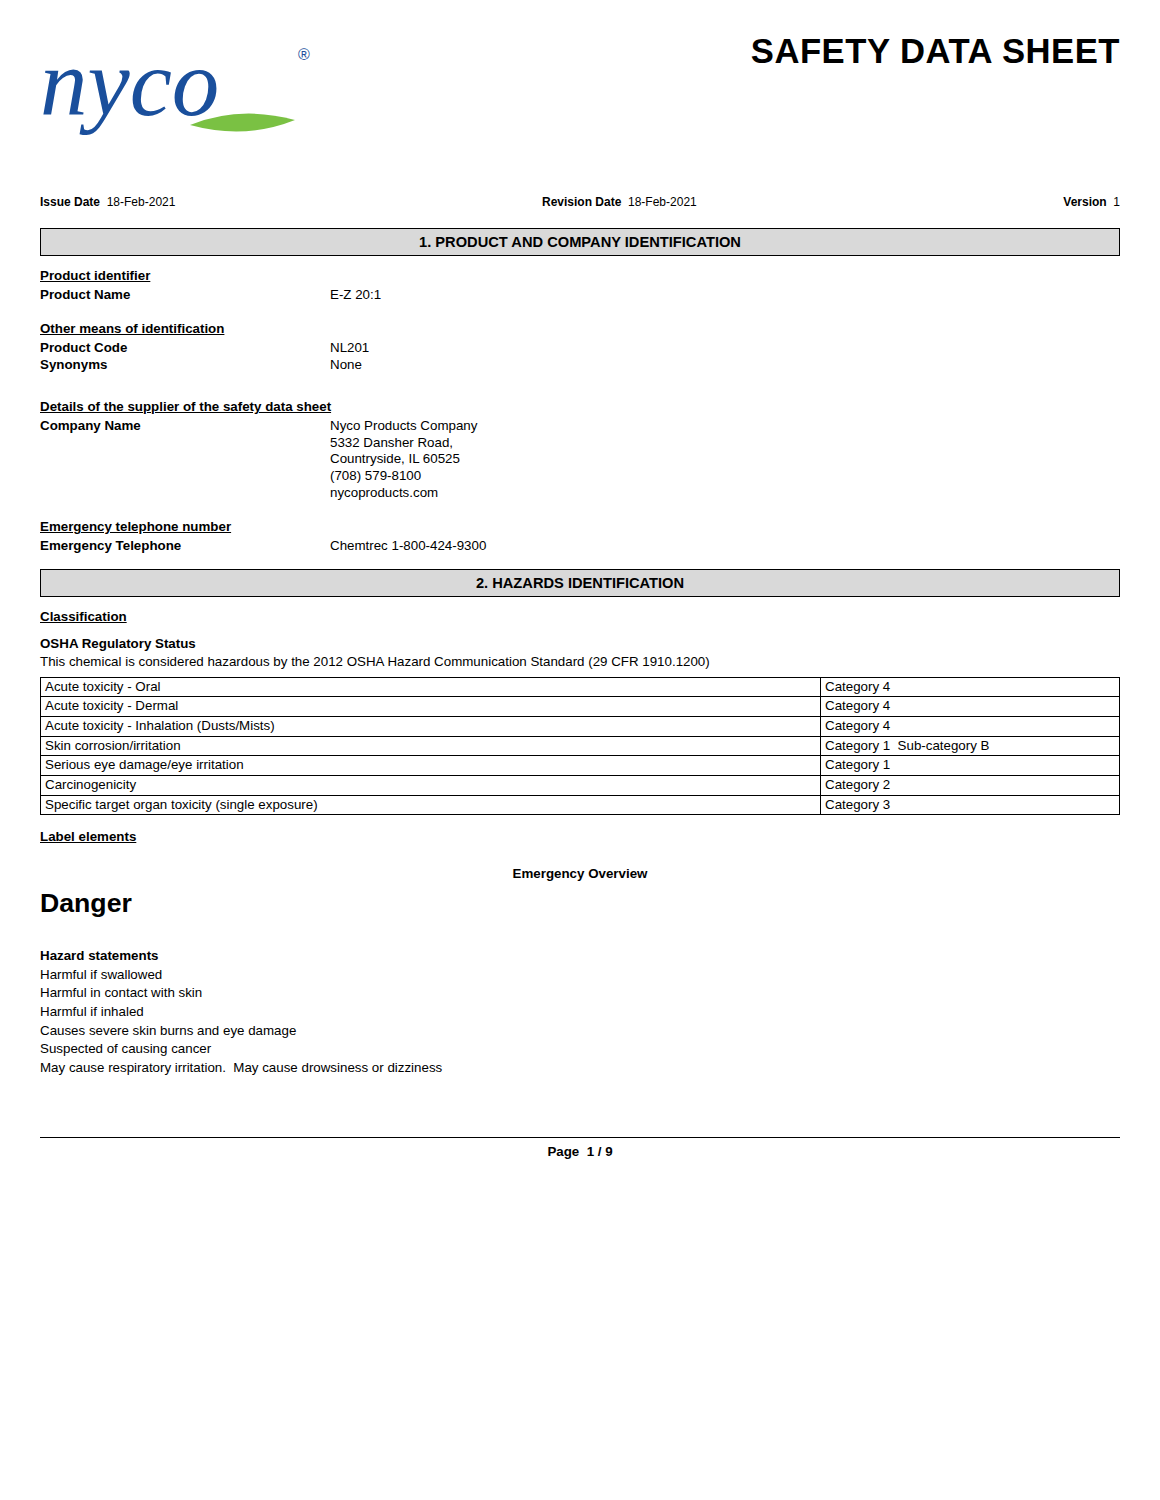nyco ®
SAFETY DATA SHEET
Issue Date 18-Feb-2021
Revision Date 18-Feb-2021
Version 1
1. PRODUCT AND COMPANY IDENTIFICATION
Product identifier
| Product Name | E-Z 20:1 |
Other means of identification
| Product Code | NL201 |
| Synonyms | None |
Details of the supplier of the safety data sheet
| Company Name | Nyco Products Company 5332 Dansher Road, Countryside, IL 60525 (708) 579-8100 nycoproducts.com |
Emergency telephone number
| Emergency Telephone | Chemtrec 1-800-424-9300 |
2. HAZARDS IDENTIFICATION
Classification
OSHA Regulatory Status
This chemical is considered hazardous by the 2012 OSHA Hazard Communication Standard (29 CFR 1910.1200)
| Acute toxicity - Oral | Category 4 |
| Acute toxicity - Dermal | Category 4 |
| Acute toxicity - Inhalation (Dusts/Mists) | Category 4 |
| Skin corrosion/irritation | Category 1 Sub-category B |
| Serious eye damage/eye irritation | Category 1 |
| Carcinogenicity | Category 2 |
| Specific target organ toxicity (single exposure) | Category 3 |
Label elements
Emergency Overview
Danger
Hazard statements
Harmful if swallowed
Harmful in contact with skin
Harmful if inhaled
Causes severe skin burns and eye damage
Suspected of causing cancer
May cause respiratory irritation. May cause drowsiness or dizziness
Page 1 / 9